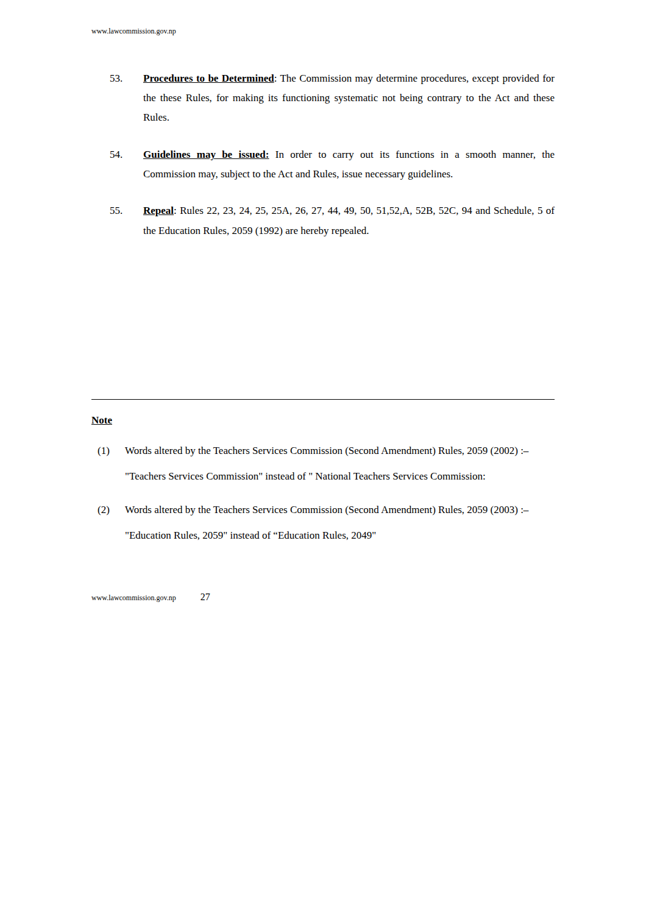www.lawcommission.gov.np
53. Procedures to be Determined: The Commission may determine procedures, except provided for the these Rules, for making its functioning systematic not being contrary to the Act and these Rules.
54. Guidelines may be issued: In order to carry out its functions in a smooth manner, the Commission may, subject to the Act and Rules, issue necessary guidelines.
55. Repeal: Rules 22, 23, 24, 25, 25A, 26, 27, 44, 49, 50, 51,52,A, 52B, 52C, 94 and Schedule, 5 of the Education Rules, 2059 (1992) are hereby repealed.
Note
(1) Words altered by the Teachers Services Commission (Second Amendment) Rules, 2059 (2002) :–
"Teachers Services Commission" instead of " National Teachers Services Commission:
(2) Words altered by the Teachers Services Commission (Second Amendment) Rules, 2059 (2003) :–
"Education Rules, 2059" instead of “Education Rules, 2049"
www.lawcommission.gov.np 27